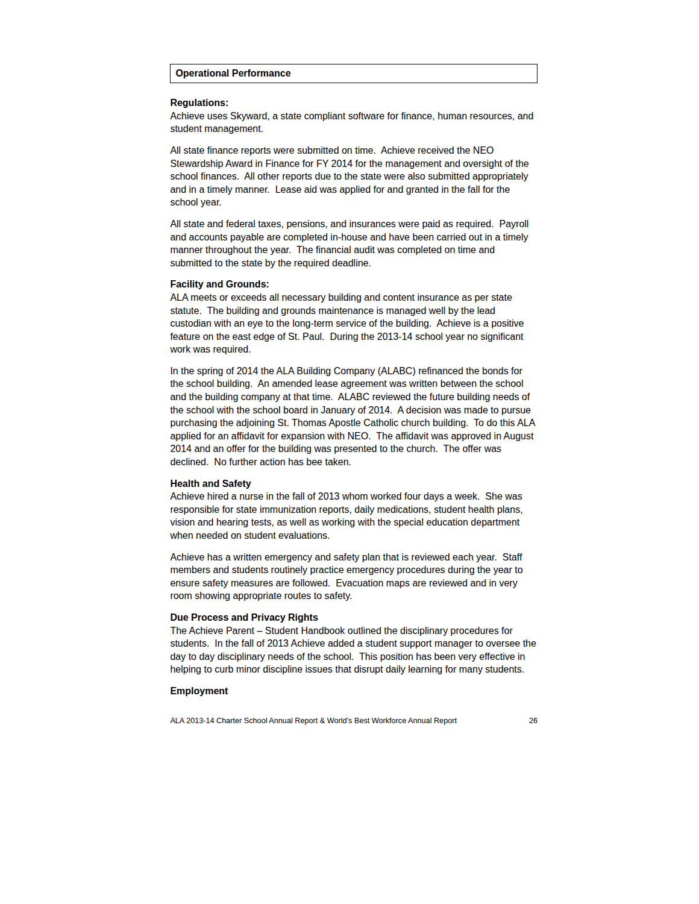Operational Performance
Regulations:
Achieve uses Skyward, a state compliant software for finance, human resources, and student management.
All state finance reports were submitted on time. Achieve received the NEO Stewardship Award in Finance for FY 2014 for the management and oversight of the school finances. All other reports due to the state were also submitted appropriately and in a timely manner. Lease aid was applied for and granted in the fall for the school year.
All state and federal taxes, pensions, and insurances were paid as required. Payroll and accounts payable are completed in-house and have been carried out in a timely manner throughout the year. The financial audit was completed on time and submitted to the state by the required deadline.
Facility and Grounds:
ALA meets or exceeds all necessary building and content insurance as per state statute. The building and grounds maintenance is managed well by the lead custodian with an eye to the long-term service of the building. Achieve is a positive feature on the east edge of St. Paul. During the 2013-14 school year no significant work was required.
In the spring of 2014 the ALA Building Company (ALABC) refinanced the bonds for the school building. An amended lease agreement was written between the school and the building company at that time. ALABC reviewed the future building needs of the school with the school board in January of 2014. A decision was made to pursue purchasing the adjoining St. Thomas Apostle Catholic church building. To do this ALA applied for an affidavit for expansion with NEO. The affidavit was approved in August 2014 and an offer for the building was presented to the church. The offer was declined. No further action has bee taken.
Health and Safety
Achieve hired a nurse in the fall of 2013 whom worked four days a week. She was responsible for state immunization reports, daily medications, student health plans, vision and hearing tests, as well as working with the special education department when needed on student evaluations.
Achieve has a written emergency and safety plan that is reviewed each year. Staff members and students routinely practice emergency procedures during the year to ensure safety measures are followed. Evacuation maps are reviewed and in very room showing appropriate routes to safety.
Due Process and Privacy Rights
The Achieve Parent – Student Handbook outlined the disciplinary procedures for students. In the fall of 2013 Achieve added a student support manager to oversee the day to day disciplinary needs of the school. This position has been very effective in helping to curb minor discipline issues that disrupt daily learning for many students.
Employment
ALA 2013-14 Charter School Annual Report & World’s Best Workforce Annual Report
26